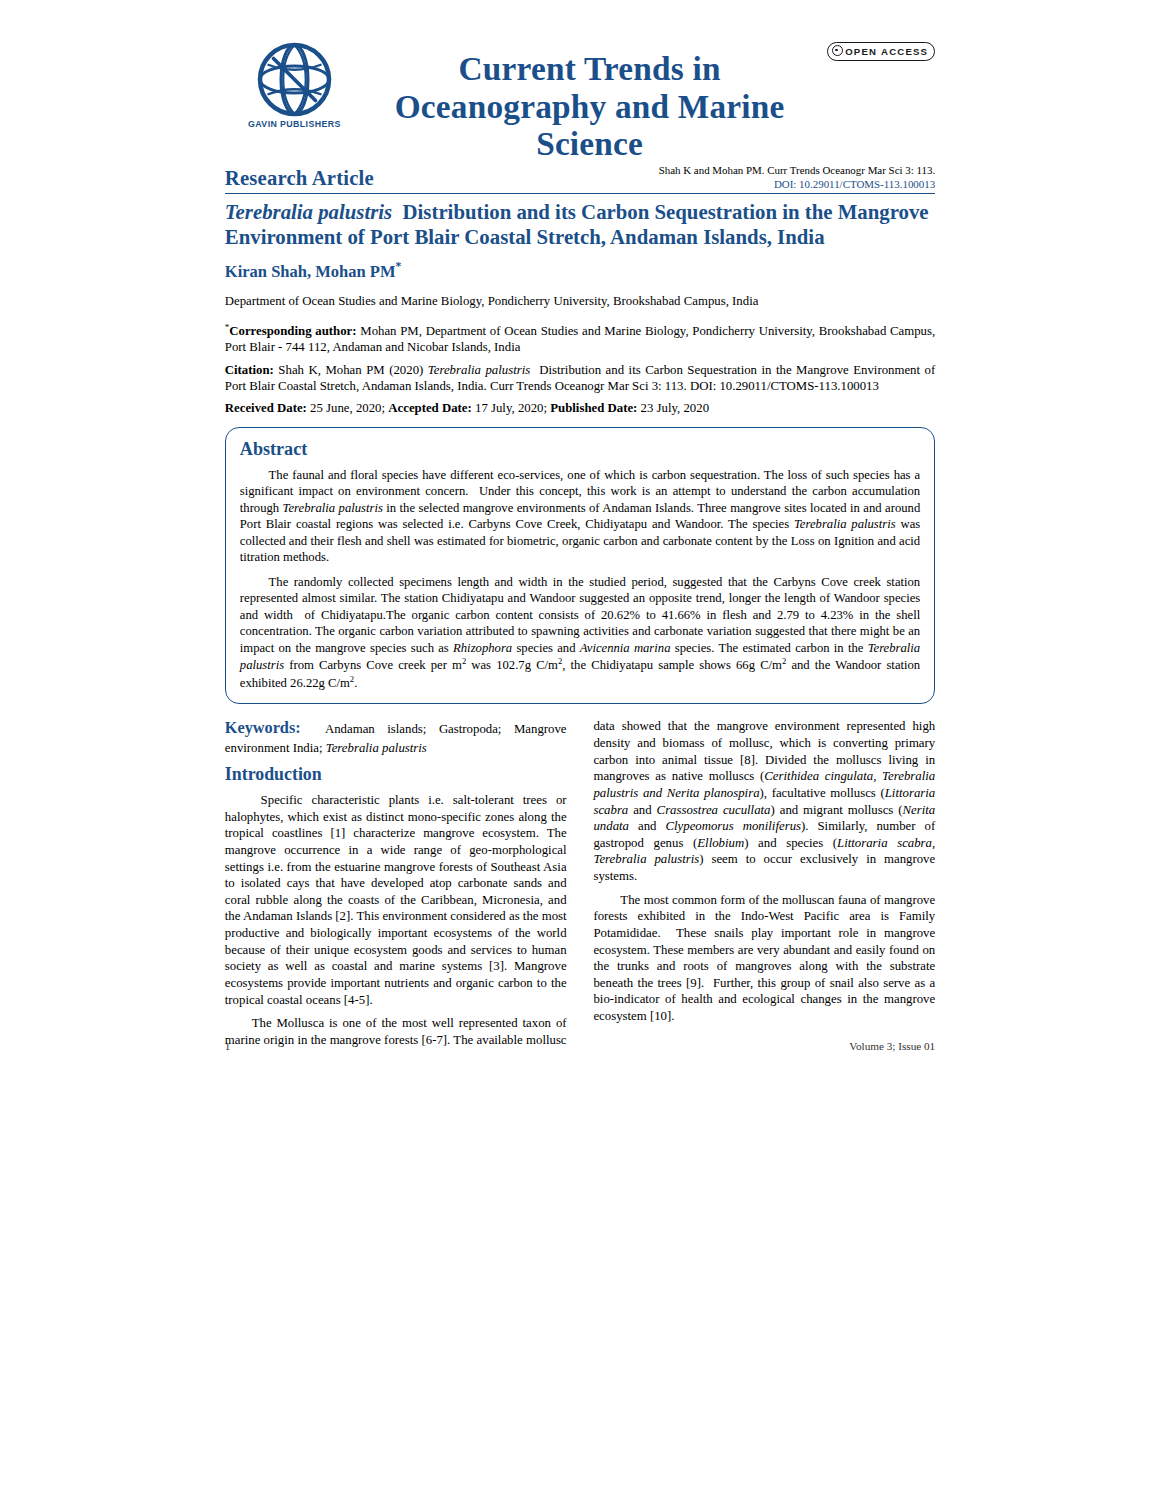GAVIN PUBLISHERS
Current Trends in
Oceanography and Marine Science
OPEN ACCESS
Research Article
Shah K and Mohan PM. Curr Trends Oceanogr Mar Sci 3: 113.
DOI: 10.29011/CTOMS-113.100013
Terebralia palustris Distribution and its Carbon Sequestration in the Mangrove Environment of Port Blair Coastal Stretch, Andaman Islands, India
Kiran Shah, Mohan PM*
Department of Ocean Studies and Marine Biology, Pondicherry University, Brookshabad Campus, India
*Corresponding author: Mohan PM, Department of Ocean Studies and Marine Biology, Pondicherry University, Brookshabad Campus, Port Blair - 744 112, Andaman and Nicobar Islands, India
Citation: Shah K, Mohan PM (2020) Terebralia palustris Distribution and its Carbon Sequestration in the Mangrove Environment of Port Blair Coastal Stretch, Andaman Islands, India. Curr Trends Oceanogr Mar Sci 3: 113. DOI: 10.29011/CTOMS-113.100013
Received Date: 25 June, 2020; Accepted Date: 17 July, 2020; Published Date: 23 July, 2020
Abstract
The faunal and floral species have different eco-services, one of which is carbon sequestration. The loss of such species has a significant impact on environment concern. Under this concept, this work is an attempt to understand the carbon accumulation through Terebralia palustris in the selected mangrove environments of Andaman Islands. Three mangrove sites located in and around Port Blair coastal regions was selected i.e. Carbyns Cove Creek, Chidiyatapu and Wandoor. The species Terebralia palustris was collected and their flesh and shell was estimated for biometric, organic carbon and carbonate content by the Loss on Ignition and acid titration methods.
The randomly collected specimens length and width in the studied period, suggested that the Carbyns Cove creek station represented almost similar. The station Chidiyatapu and Wandoor suggested an opposite trend, longer the length of Wandoor species and width of Chidiyatapu.The organic carbon content consists of 20.62% to 41.66% in flesh and 2.79 to 4.23% in the shell concentration. The organic carbon variation attributed to spawning activities and carbonate variation suggested that there might be an impact on the mangrove species such as Rhizophora species and Avicennia marina species. The estimated carbon in the Terebralia palustris from Carbyns Cove creek per m2 was 102.7g C/m2, the Chidiyatapu sample shows 66g C/m2 and the Wandoor station exhibited 26.22g C/m2.
Keywords: Andaman islands; Gastropoda; Mangrove environment India; Terebralia palustris
Introduction
Specific characteristic plants i.e. salt-tolerant trees or halophytes, which exist as distinct mono-specific zones along the tropical coastlines [1] characterize mangrove ecosystem. The mangrove occurrence in a wide range of geo-morphological settings i.e. from the estuarine mangrove forests of Southeast Asia to isolated cays that have developed atop carbonate sands and coral rubble along the coasts of the Caribbean, Micronesia, and the Andaman Islands [2]. This environment considered as the most productive and biologically important ecosystems of the world because of their unique ecosystem goods and services to human society as well as coastal and marine systems [3]. Mangrove ecosystems provide important nutrients and organic carbon to the tropical coastal oceans [4-5].
The Mollusca is one of the most well represented taxon of marine origin in the mangrove forests [6-7]. The available mollusc data showed that the mangrove environment represented high density and biomass of mollusc, which is converting primary carbon into animal tissue [8]. Divided the molluscs living in mangroves as native molluscs (Cerithidea cingulata, Terebralia palustris and Nerita planospira), facultative molluscs (Littoraria scabra and Crassostrea cucullata) and migrant molluscs (Nerita undata and Clypeomorus moniliferus). Similarly, number of gastropod genus (Ellobium) and species (Littoraria scabra, Terebralia palustris) seem to occur exclusively in mangrove systems.
The most common form of the molluscan fauna of mangrove forests exhibited in the Indo-West Pacific area is Family Potamididae. These snails play important role in mangrove ecosystem. These members are very abundant and easily found on the trunks and roots of mangroves along with the substrate beneath the trees [9]. Further, this group of snail also serve as a bio-indicator of health and ecological changes in the mangrove ecosystem [10].
1
Volume 3; Issue 01